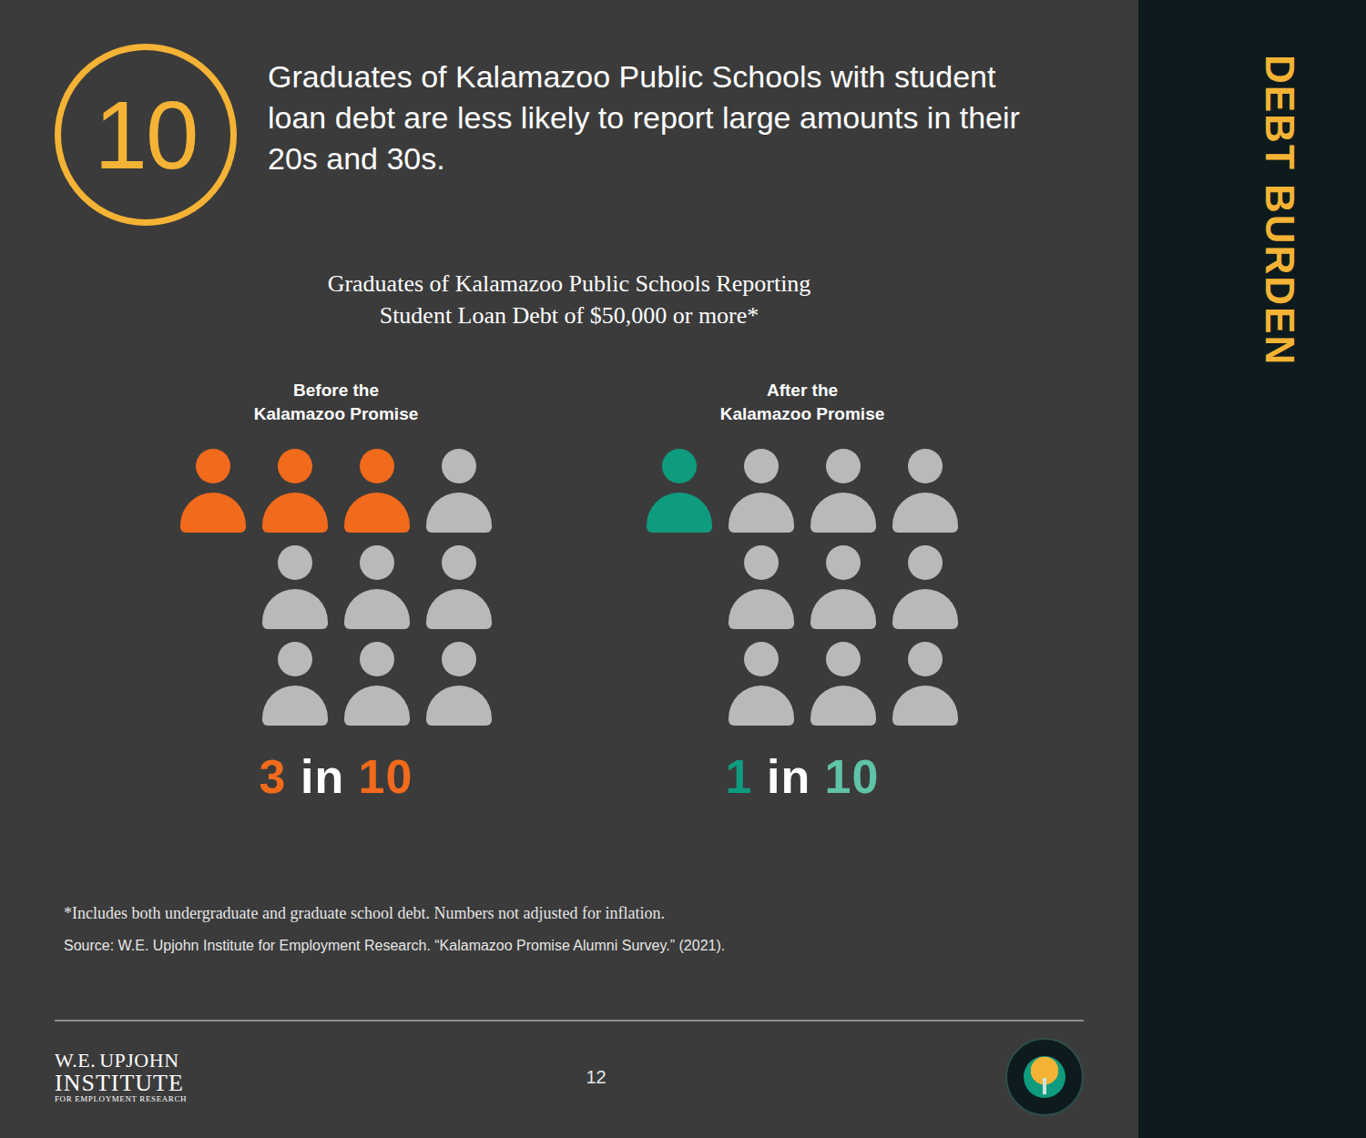10
Graduates of Kalamazoo Public Schools with student loan debt are less likely to report large amounts in their 20s and 30s.
Graduates of Kalamazoo Public Schools Reporting
Student Loan Debt of $50,000 or more*
Before the
Kalamazoo Promise
3 in 10
After the
Kalamazoo Promise
1 in 10
*Includes both undergraduate and graduate school debt. Numbers not adjusted for inflation.
Source: W.E. Upjohn Institute for Employment Research. “Kalamazoo Promise Alumni Survey.” (2021).
W.E. UPJOHN
INSTITUTE
FOR EMPLOYMENT RESEARCH
12
DEBT BURDEN